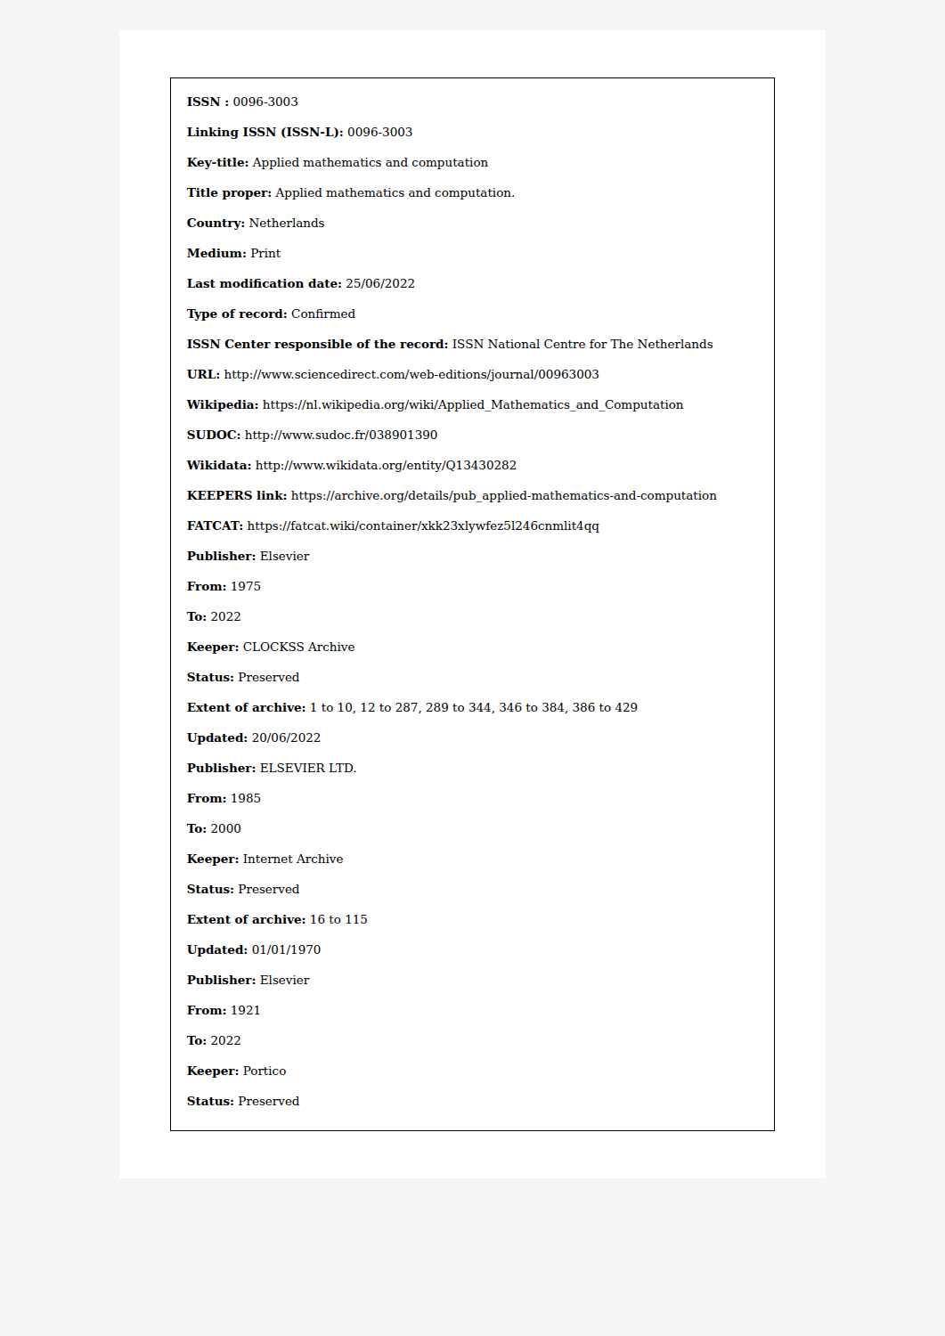ISSN : 0096-3003
Linking ISSN (ISSN-L): 0096-3003
Key-title: Applied mathematics and computation
Title proper: Applied mathematics and computation.
Country: Netherlands
Medium: Print
Last modification date: 25/06/2022
Type of record: Confirmed
ISSN Center responsible of the record: ISSN National Centre for The Netherlands
URL: http://www.sciencedirect.com/web-editions/journal/00963003
Wikipedia: https://nl.wikipedia.org/wiki/Applied_Mathematics_and_Computation
SUDOC: http://www.sudoc.fr/038901390
Wikidata: http://www.wikidata.org/entity/Q13430282
KEEPERS link: https://archive.org/details/pub_applied-mathematics-and-computation
FATCAT: https://fatcat.wiki/container/xkk23xlywfez5l246cnmlit4qq
Publisher: Elsevier
From: 1975
To: 2022
Keeper: CLOCKSS Archive
Status: Preserved
Extent of archive: 1 to 10, 12 to 287, 289 to 344, 346 to 384, 386 to 429
Updated: 20/06/2022
Publisher: ELSEVIER LTD.
From: 1985
To: 2000
Keeper: Internet Archive
Status: Preserved
Extent of archive: 16 to 115
Updated: 01/01/1970
Publisher: Elsevier
From: 1921
To: 2022
Keeper: Portico
Status: Preserved